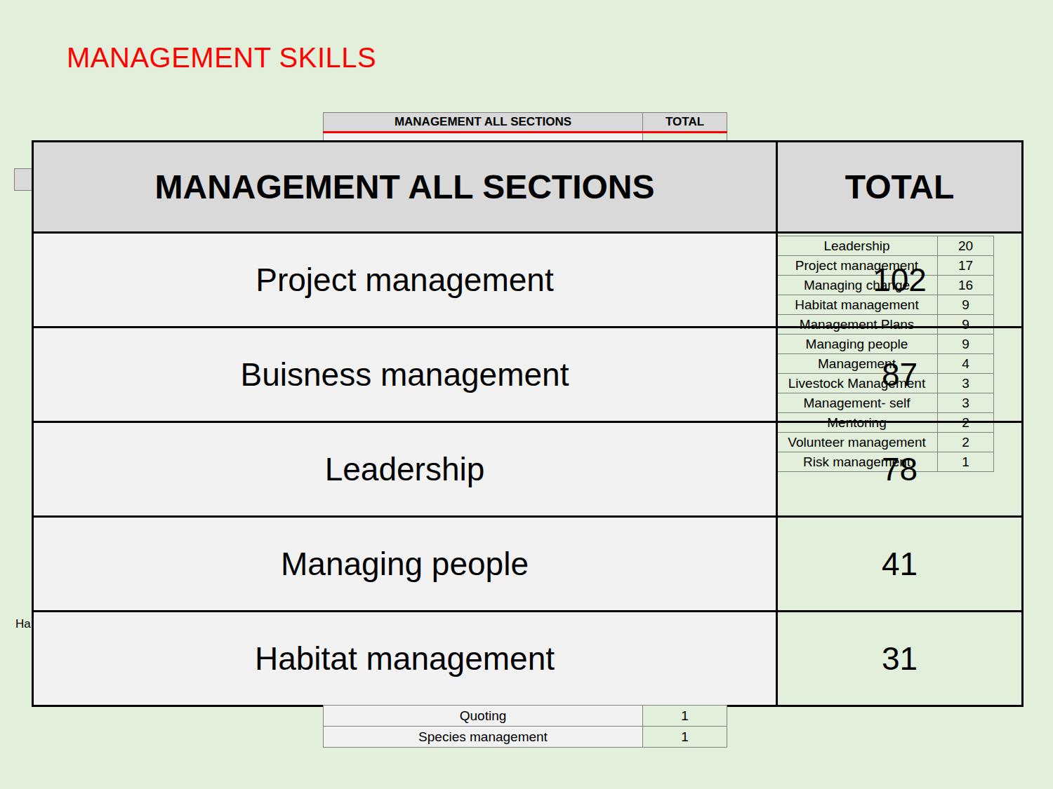MANAGEMENT SKILLS
Ha
| MANAGEMENT ALL SECTIONS | TOTAL |
| --- | --- |
| Leadership | 20 |
| Project management | 17 |
| Managing change | 16 |
| Habitat management | 9 |
| Management Plans | 9 |
| Managing people | 9 |
| Management | 4 |
| Livestock Management | 3 |
| Management- self | 3 |
| Mentoring | 2 |
| Volunteer management | 2 |
| Risk management | 1 |
| MANAGEMENT ALL SECTIONS | TOTAL |
| --- | --- |
| Project management | 102 |
| Buisness management | 87 |
| Leadership | 78 |
| Managing people | 41 |
| Habitat management | 31 |
| Quoting | 1 |
| Species management | 1 |